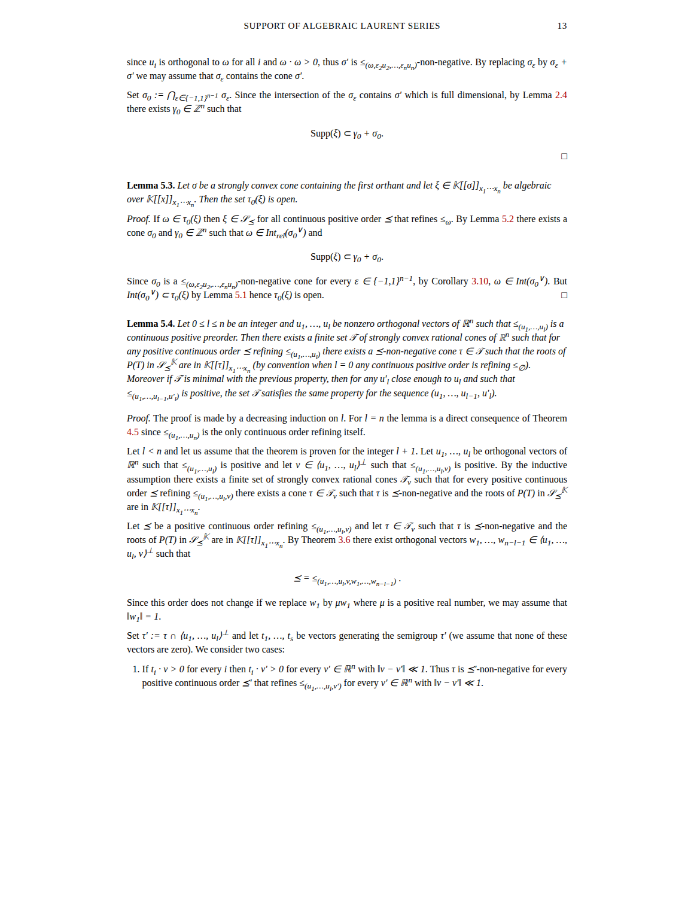SUPPORT OF ALGEBRAIC LAURENT SERIES 13
since ui is orthogonal to ω for all i and ω · ω > 0, thus σ′ is ≤(ω,ε2u2,…,εnun)-non-negative. By replacing σε by σε + σ′ we may assume that σε contains the cone σ′.
Set σ0 := ⋂ε∈{−1,1}n−1 σε. Since the intersection of the σε contains σ′ which is full dimensional, by Lemma 2.4 there exists γ0 ∈ ℤn such that
Supp(ξ) ⊂ γ0 + σ0.
□
Lemma 5.3. Let σ be a strongly convex cone containing the first orthant and let ξ ∈ 𝕂[[σ]]x1⋯xn be algebraic over 𝕂[[x]]x1⋯xn. Then the set τ0(ξ) is open.
Proof. If ω ∈ τ0(ξ) then ξ ∈ 𝒮⪯ for all continuous positive order ⪯ that refines ≤ω. By Lemma 5.2 there exists a cone σ0 and γ0 ∈ ℤn such that ω ∈ Intrel(σ0∨) and
Supp(ξ) ⊂ γ0 + σ0.
Since σ0 is a ≤(ω,ε2u2,…,εnun)-non-negative cone for every ε ∈ {−1,1}n−1, by Corollary 3.10, ω ∈ Int(σ0∨). But Int(σ0∨) ⊂ τ0(ξ) by Lemma 5.1 hence τ0(ξ) is open. □
Lemma 5.4. Let 0 ≤ l ≤ n be an integer and u1, …, ul be nonzero orthogonal vectors of ℝn such that ≤(u1,…,ul) is a continuous positive preorder. Then there exists a finite set 𝒯 of strongly convex rational cones of ℝn such that for any positive continuous order ⪯ refining ≤(u1,…,ul) there exists a ⪯-non-negative cone τ ∈ 𝒯 such that the roots of P(T) in 𝒮⪯𝕂 are in 𝕂[[τ]]x1⋯xn (by convention when l = 0 any continuous positive order is refining ≤∅).
Moreover if 𝒯 is minimal with the previous property, then for any u′l close enough to ul and such that ≤(u1,…,ul−1,u′l) is positive, the set 𝒯 satisfies the same property for the sequence (u1, …, ul−1, u′l).
Proof. The proof is made by a decreasing induction on l. For l = n the lemma is a direct consequence of Theorem 4.5 since ≤(u1,…,un) is the only continuous order refining itself.
Let l < n and let us assume that the theorem is proven for the integer l + 1. Let u1, …, ul be orthogonal vectors of ℝn such that ≤(u1,…,ul) is positive and let v ∈ ⟨u1, …, ul⟩⊥ such that ≤(u1,…,ul,v) is positive. By the inductive assumption there exists a finite set of strongly convex rational cones 𝒯v such that for every positive continuous order ⪯ refining ≤(u1,…,ul,v) there exists a cone τ ∈ 𝒯v such that τ is ⪯-non-negative and the roots of P(T) in 𝒮⪯𝕂 are in 𝕂[[τ]]x1⋯xn.
Let ⪯ be a positive continuous order refining ≤(u1,…,ul,v) and let τ ∈ 𝒯v such that τ is ⪯-non-negative and the roots of P(T) in 𝒮⪯𝕂 are in 𝕂[[τ]]x1⋯xn. By Theorem 3.6 there exist orthogonal vectors w1, …, wn−l−1 ∈ ⟨u1, …, ul, v⟩⊥ such that
⪯ = ≤(u1,…,ul,v,w1,…,wn−l−1) .
Since this order does not change if we replace w1 by μw1 where μ is a positive real number, we may assume that ‖w1‖ = 1.
Set τ′ := τ ∩ ⟨u1, …, ul⟩⊥ and let t1, …, ts be vectors generating the semigroup τ′ (we assume that none of these vectors are zero). We consider two cases:
If ti · v > 0 for every i then ti · v′ > 0 for every v′ ∈ ℝn with ‖v − v′‖ ≪ 1. Thus τ is ⪯′-non-negative for every positive continuous order ⪯′ that refines ≤(u1,…,ul,v′) for every v′ ∈ ℝn with ‖v − v′‖ ≪ 1.